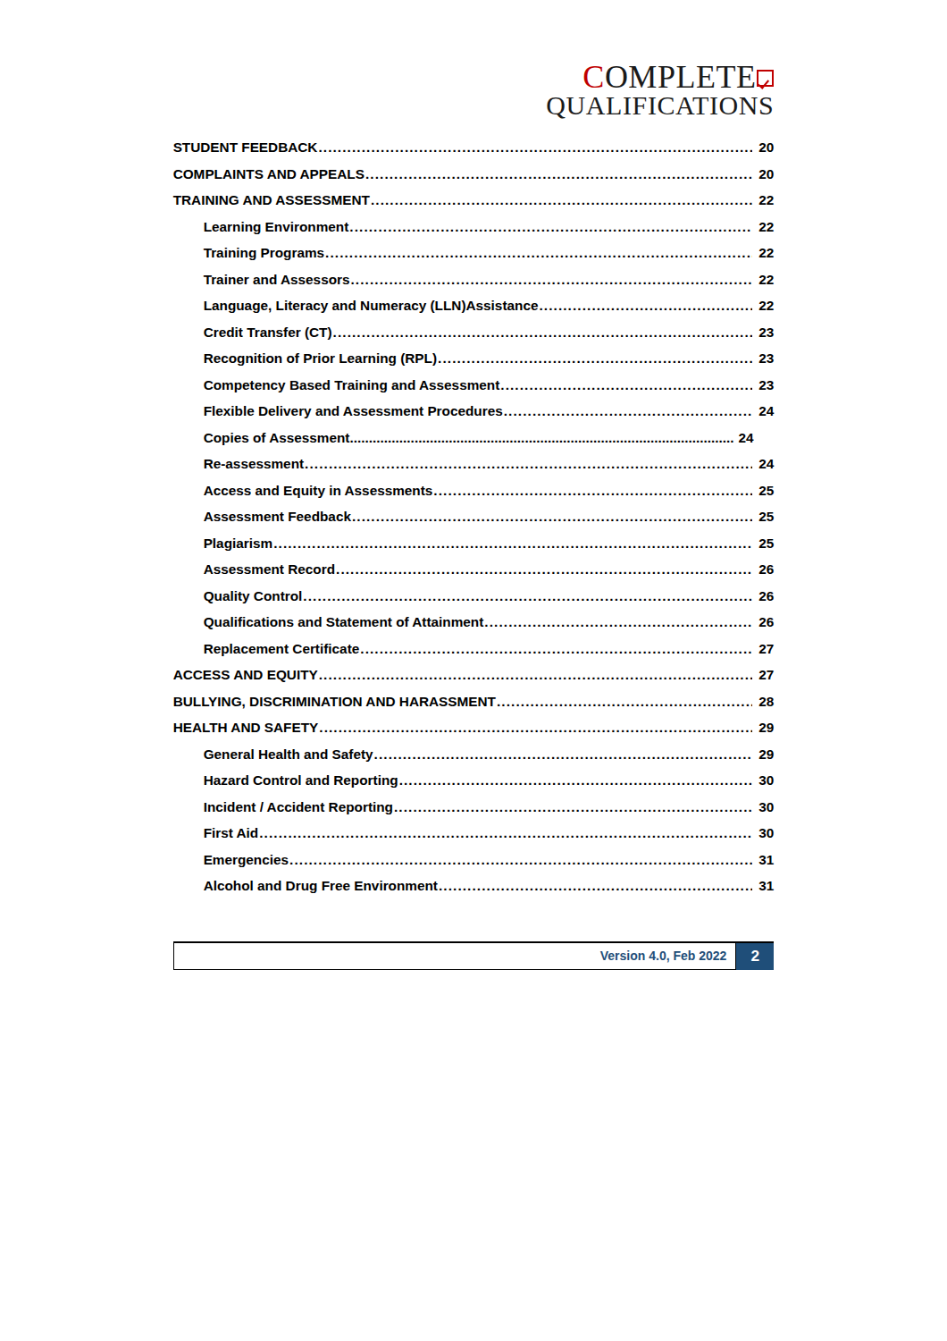COMPLETE
QUALIFICATIONS
STUDENT FEEDBACK .................................................................................................................. 20
COMPLAINTS AND APPEALS ......................................................................................................... 20
TRAINING AND ASSESSMENT ....................................................................................................... 22
Learning Environment ..................................................................................................... 22
Training Programs ......................................................................................................... 22
Trainer and Assessors ..................................................................................................... 22
Language, Literacy and Numeracy (LLN)Assistance ..................................................................... 22
Credit Transfer (CT) ....................................................................................................... 23
Recognition of Prior Learning (RPL) ................................................................................. 23
Competency Based Training and Assessment ............................................................................. 23
Flexible Delivery and Assessment Procedures ............................................................................ 24
Copies of Assessment <span class="dots"..................................................................................................... 24
Re-assessment ............................................................................................................. 24
Access and Equity in Assessments .................................................................................. 25
Assessment Feedback ..................................................................................................... 25
Plagiarism ..................................................................................................................... 25
Assessment Record ....................................................................................................... 26
Quality Control ............................................................................................................ 26
Qualifications and Statement of Attainment .............................................................................. 26
Replacement Certificate ................................................................................................. 27
ACCESS AND EQUITY ................................................................................................................. 27
BULLYING, DISCRIMINATION AND HARASSMENT ............................................................................ 28
HEALTH AND SAFETY ................................................................................................................. 29
General Health and Safety ............................................................................................. 29
Hazard Control and Reporting ....................................................................................... 30
Incident / Accident Reporting ........................................................................................ 30
First Aid ......................................................................................................................... 30
Emergencies ................................................................................................................. 31
Alcohol and Drug Free Environment ............................................................................. 31
Version 4.0, Feb 2022
2